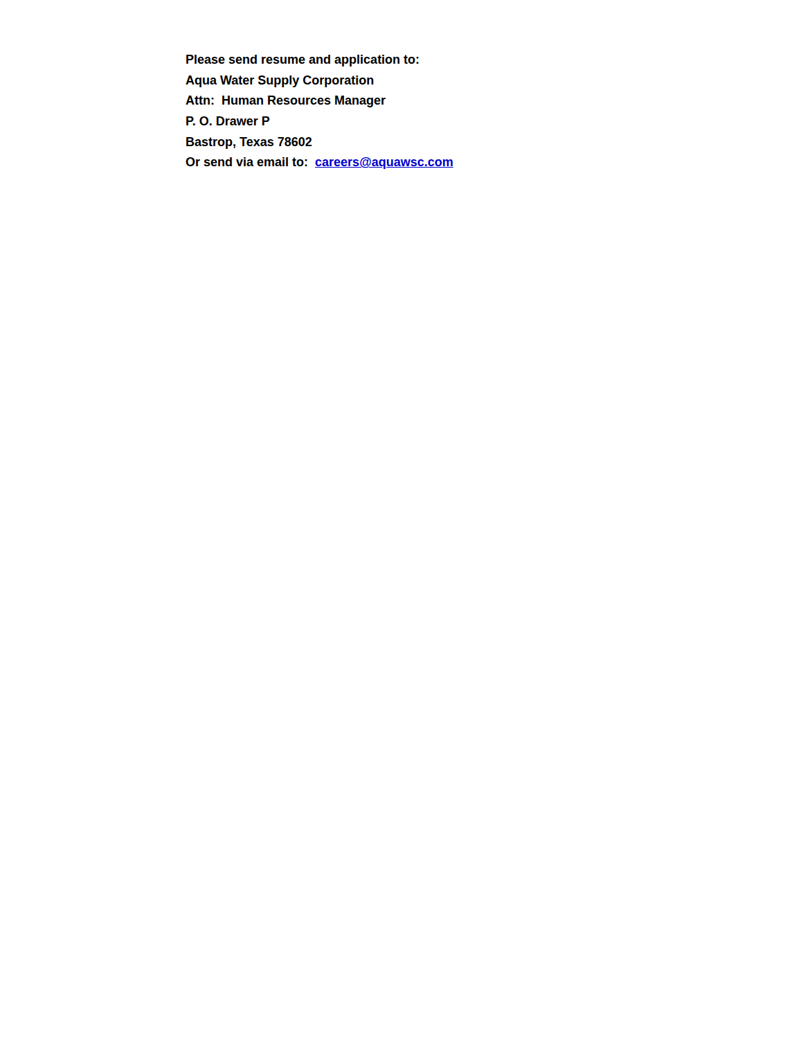Please send resume and application to:
Aqua Water Supply Corporation
Attn: Human Resources Manager
P. O. Drawer P
Bastrop, Texas 78602
Or send via email to: careers@aquawsc.com